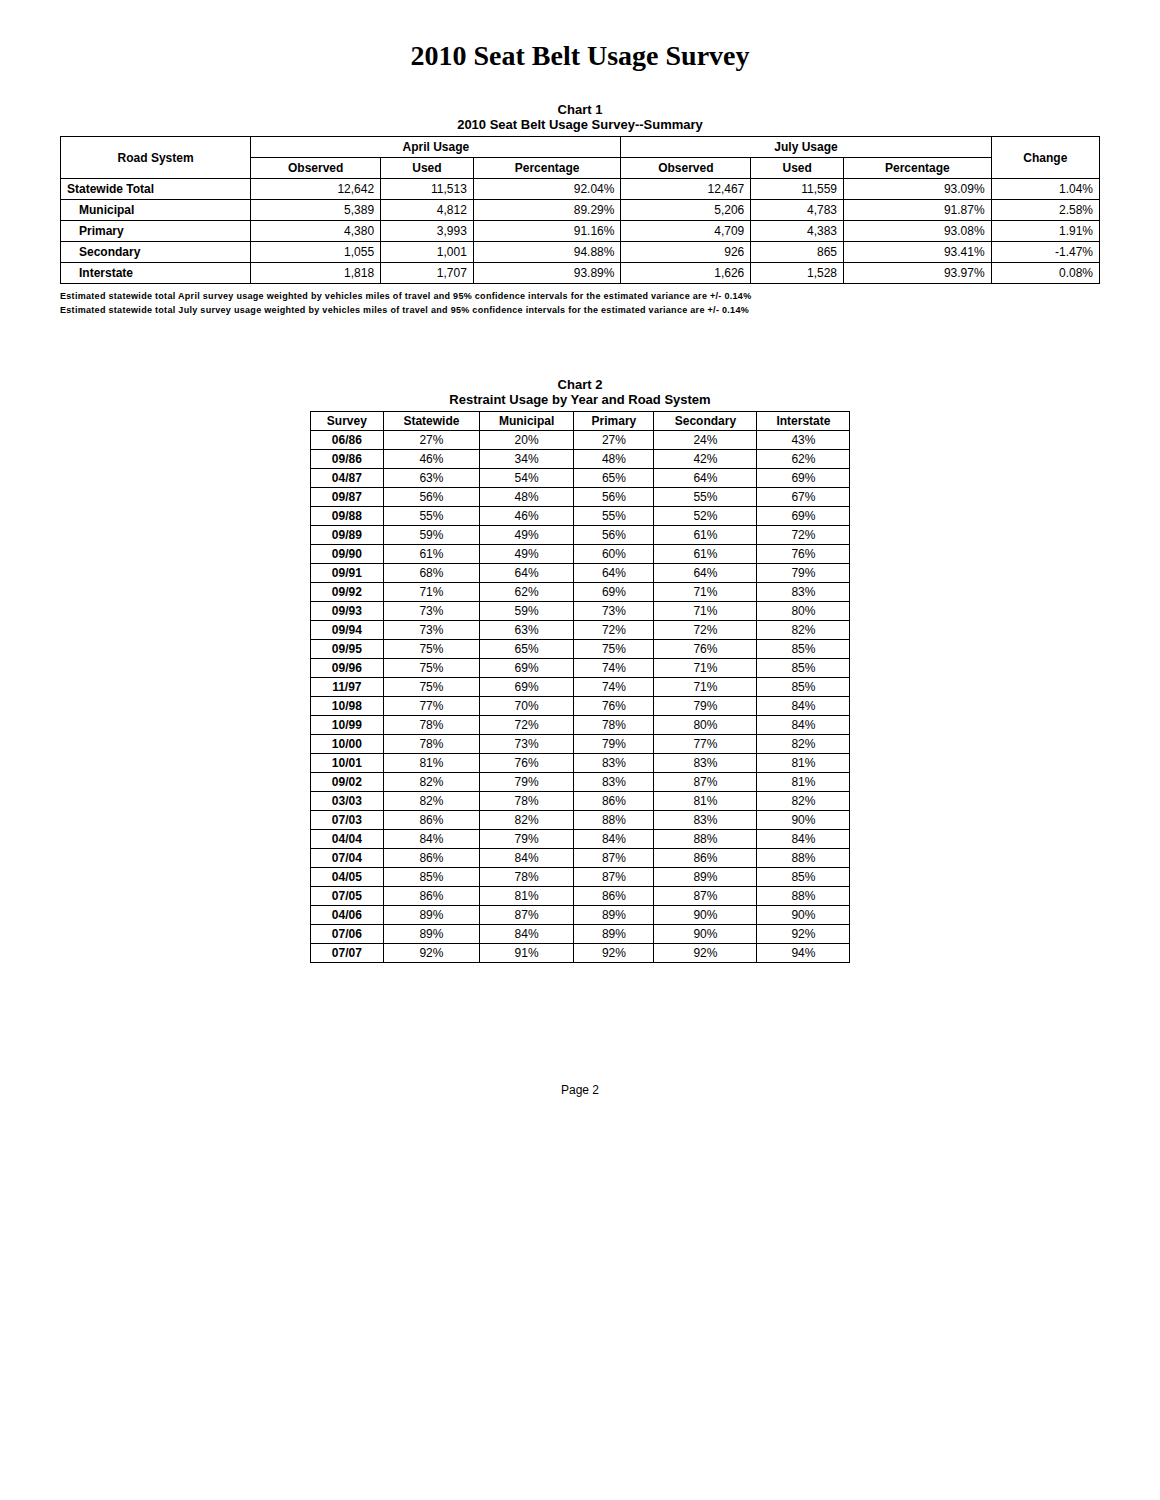2010 Seat Belt Usage Survey
Chart 1
2010 Seat Belt Usage Survey--Summary
| Road System | April Usage | July Usage | Change |
| --- | --- | --- | --- |
| Observed | Used | Percentage | Observed | Used | Percentage |
| Statewide Total | 12,642 | 11,513 | 92.04% | 12,467 | 11,559 | 93.09% | 1.04% |
| Municipal | 5,389 | 4,812 | 89.29% | 5,206 | 4,783 | 91.87% | 2.58% |
| Primary | 4,380 | 3,993 | 91.16% | 4,709 | 4,383 | 93.08% | 1.91% |
| Secondary | 1,055 | 1,001 | 94.88% | 926 | 865 | 93.41% | -1.47% |
| Interstate | 1,818 | 1,707 | 93.89% | 1,626 | 1,528 | 93.97% | 0.08% |
Estimated statewide total April survey usage weighted by vehicles miles of travel and 95% confidence intervals for the estimated variance are +/- 0.14%
Estimated statewide total July survey usage weighted by vehicles miles of travel and 95% confidence intervals for the estimated variance are +/- 0.14%
Chart 2
Restraint Usage by Year and Road System
| Survey | Statewide | Municipal | Primary | Secondary | Interstate |
| --- | --- | --- | --- | --- | --- |
| 06/86 | 27% | 20% | 27% | 24% | 43% |
| 09/86 | 46% | 34% | 48% | 42% | 62% |
| 04/87 | 63% | 54% | 65% | 64% | 69% |
| 09/87 | 56% | 48% | 56% | 55% | 67% |
| 09/88 | 55% | 46% | 55% | 52% | 69% |
| 09/89 | 59% | 49% | 56% | 61% | 72% |
| 09/90 | 61% | 49% | 60% | 61% | 76% |
| 09/91 | 68% | 64% | 64% | 64% | 79% |
| 09/92 | 71% | 62% | 69% | 71% | 83% |
| 09/93 | 73% | 59% | 73% | 71% | 80% |
| 09/94 | 73% | 63% | 72% | 72% | 82% |
| 09/95 | 75% | 65% | 75% | 76% | 85% |
| 09/96 | 75% | 69% | 74% | 71% | 85% |
| 11/97 | 75% | 69% | 74% | 71% | 85% |
| 10/98 | 77% | 70% | 76% | 79% | 84% |
| 10/99 | 78% | 72% | 78% | 80% | 84% |
| 10/00 | 78% | 73% | 79% | 77% | 82% |
| 10/01 | 81% | 76% | 83% | 83% | 81% |
| 09/02 | 82% | 79% | 83% | 87% | 81% |
| 03/03 | 82% | 78% | 86% | 81% | 82% |
| 07/03 | 86% | 82% | 88% | 83% | 90% |
| 04/04 | 84% | 79% | 84% | 88% | 84% |
| 07/04 | 86% | 84% | 87% | 86% | 88% |
| 04/05 | 85% | 78% | 87% | 89% | 85% |
| 07/05 | 86% | 81% | 86% | 87% | 88% |
| 04/06 | 89% | 87% | 89% | 90% | 90% |
| 07/06 | 89% | 84% | 89% | 90% | 92% |
| 07/07 | 92% | 91% | 92% | 92% | 94% |
Page 2